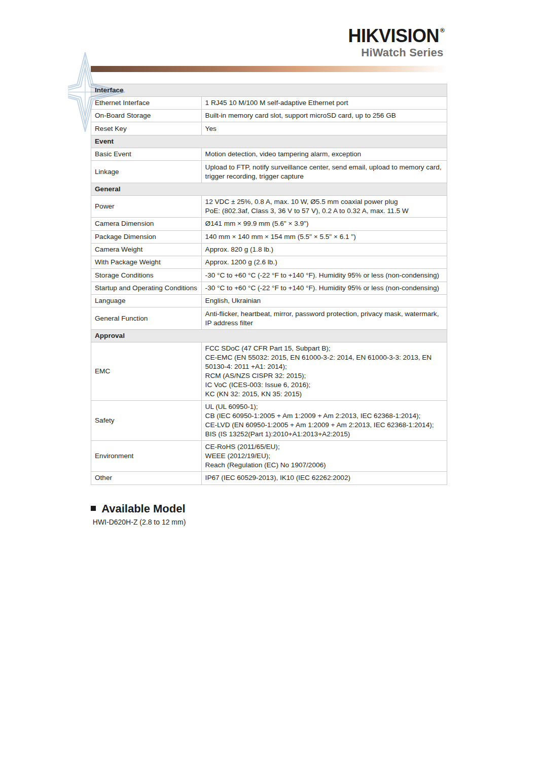HIKVISION®
HiWatch Series
| Interface |
| Ethernet Interface | 1 RJ45 10 M/100 M self-adaptive Ethernet port |
| On-Board Storage | Built-in memory card slot, support microSD card, up to 256 GB |
| Reset Key | Yes |
| Event |
| Basic Event | Motion detection, video tampering alarm, exception |
| Linkage | Upload to FTP, notify surveillance center, send email, upload to memory card, trigger recording, trigger capture |
| General |
| Power | 12 VDC ± 25%, 0.8 A, max. 10 W, Ø5.5 mm coaxial power plug PoE: (802.3af, Class 3, 36 V to 57 V), 0.2 A to 0.32 A, max. 11.5 W |
| Camera Dimension | Ø141 mm × 99.9 mm (5.6" × 3.9") |
| Package Dimension | 140 mm × 140 mm × 154 mm (5.5" × 5.5" × 6.1 ") |
| Camera Weight | Approx. 820 g (1.8 lb.) |
| With Package Weight | Approx. 1200 g (2.6 lb.) |
| Storage Conditions | -30 °C to +60 °C (-22 °F to +140 °F). Humidity 95% or less (non-condensing) |
| Startup and Operating Conditions | -30 °C to +60 °C (-22 °F to +140 °F). Humidity 95% or less (non-condensing) |
| Language | English, Ukrainian |
| General Function | Anti-flicker, heartbeat, mirror, password protection, privacy mask, watermark, IP address filter |
| Approval |
| EMC | FCC SDoC (47 CFR Part 15, Subpart B); CE-EMC (EN 55032: 2015, EN 61000-3-2: 2014, EN 61000-3-3: 2013, EN 50130-4: 2011 +A1: 2014); RCM (AS/NZS CISPR 32: 2015); IC VoC (ICES-003: Issue 6, 2016); KC (KN 32: 2015, KN 35: 2015) |
| Safety | UL (UL 60950-1); CB (IEC 60950-1:2005 + Am 1:2009 + Am 2:2013, IEC 62368-1:2014); CE-LVD (EN 60950-1:2005 + Am 1:2009 + Am 2:2013, IEC 62368-1:2014); BIS (IS 13252(Part 1):2010+A1:2013+A2:2015) |
| Environment | CE-RoHS (2011/65/EU); WEEE (2012/19/EU); Reach (Regulation (EC) No 1907/2006) |
| Other | IP67 (IEC 60529-2013), IK10 (IEC 62262:2002) |
Available Model
HWI-D620H-Z (2.8 to 12 mm)